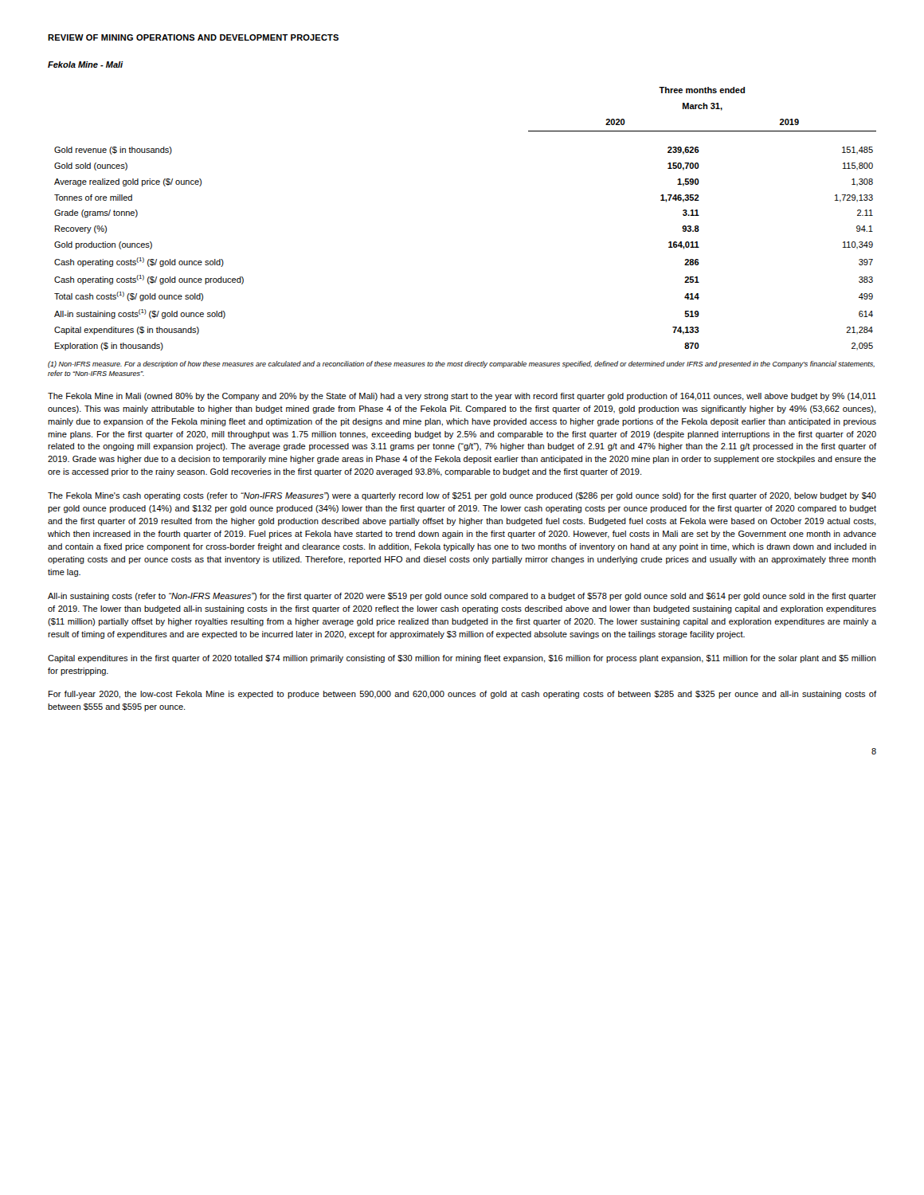REVIEW OF MINING OPERATIONS AND DEVELOPMENT PROJECTS
Fekola Mine - Mali
| | Three months ended |
| | March 31, |
| | 2020 | 2019 |
| Gold revenue ($ in thousands) | 239,626 | 151,485 |
| Gold sold (ounces) | 150,700 | 115,800 |
| Average realized gold price ($/ ounce) | 1,590 | 1,308 |
| Tonnes of ore milled | 1,746,352 | 1,729,133 |
| Grade (grams/ tonne) | 3.11 | 2.11 |
| Recovery (%) | 93.8 | 94.1 |
| Gold production (ounces) | 164,011 | 110,349 |
| Cash operating costs (1) ($/ gold ounce sold) | 286 | 397 |
| Cash operating costs (1) ($/ gold ounce produced) | 251 | 383 |
| Total cash costs (1) ($/ gold ounce sold) | 414 | 499 |
| All-in sustaining costs (1) ($/ gold ounce sold) | 519 | 614 |
| Capital expenditures ($ in thousands) | 74,133 | 21,284 |
| Exploration ($ in thousands) | 870 | 2,095 |
(1) Non-IFRS measure. For a description of how these measures are calculated and a reconciliation of these measures to the most directly comparable measures specified, defined or determined under IFRS and presented in the Company's financial statements, refer to “Non-IFRS Measures”.
The Fekola Mine in Mali (owned 80% by the Company and 20% by the State of Mali) had a very strong start to the year with record first quarter gold production of 164,011 ounces, well above budget by 9% (14,011 ounces). This was mainly attributable to higher than budget mined grade from Phase 4 of the Fekola Pit. Compared to the first quarter of 2019, gold production was significantly higher by 49% (53,662 ounces), mainly due to expansion of the Fekola mining fleet and optimization of the pit designs and mine plan, which have provided access to higher grade portions of the Fekola deposit earlier than anticipated in previous mine plans. For the first quarter of 2020, mill throughput was 1.75 million tonnes, exceeding budget by 2.5% and comparable to the first quarter of 2019 (despite planned interruptions in the first quarter of 2020 related to the ongoing mill expansion project). The average grade processed was 3.11 grams per tonne (“g/t”), 7% higher than budget of 2.91 g/t and 47% higher than the 2.11 g/t processed in the first quarter of 2019. Grade was higher due to a decision to temporarily mine higher grade areas in Phase 4 of the Fekola deposit earlier than anticipated in the 2020 mine plan in order to supplement ore stockpiles and ensure the ore is accessed prior to the rainy season. Gold recoveries in the first quarter of 2020 averaged 93.8%, comparable to budget and the first quarter of 2019.
The Fekola Mine's cash operating costs (refer to “Non-IFRS Measures”) were a quarterly record low of $251 per gold ounce produced ($286 per gold ounce sold) for the first quarter of 2020, below budget by $40 per gold ounce produced (14%) and $132 per gold ounce produced (34%) lower than the first quarter of 2019. The lower cash operating costs per ounce produced for the first quarter of 2020 compared to budget and the first quarter of 2019 resulted from the higher gold production described above partially offset by higher than budgeted fuel costs. Budgeted fuel costs at Fekola were based on October 2019 actual costs, which then increased in the fourth quarter of 2019. Fuel prices at Fekola have started to trend down again in the first quarter of 2020. However, fuel costs in Mali are set by the Government one month in advance and contain a fixed price component for cross-border freight and clearance costs. In addition, Fekola typically has one to two months of inventory on hand at any point in time, which is drawn down and included in operating costs and per ounce costs as that inventory is utilized. Therefore, reported HFO and diesel costs only partially mirror changes in underlying crude prices and usually with an approximately three month time lag.
All-in sustaining costs (refer to “Non-IFRS Measures”) for the first quarter of 2020 were $519 per gold ounce sold compared to a budget of $578 per gold ounce sold and $614 per gold ounce sold in the first quarter of 2019. The lower than budgeted all-in sustaining costs in the first quarter of 2020 reflect the lower cash operating costs described above and lower than budgeted sustaining capital and exploration expenditures ($11 million) partially offset by higher royalties resulting from a higher average gold price realized than budgeted in the first quarter of 2020. The lower sustaining capital and exploration expenditures are mainly a result of timing of expenditures and are expected to be incurred later in 2020, except for approximately $3 million of expected absolute savings on the tailings storage facility project.
Capital expenditures in the first quarter of 2020 totalled $74 million primarily consisting of $30 million for mining fleet expansion, $16 million for process plant expansion, $11 million for the solar plant and $5 million for prestripping.
For full-year 2020, the low-cost Fekola Mine is expected to produce between 590,000 and 620,000 ounces of gold at cash operating costs of between $285 and $325 per ounce and all-in sustaining costs of between $555 and $595 per ounce.
8